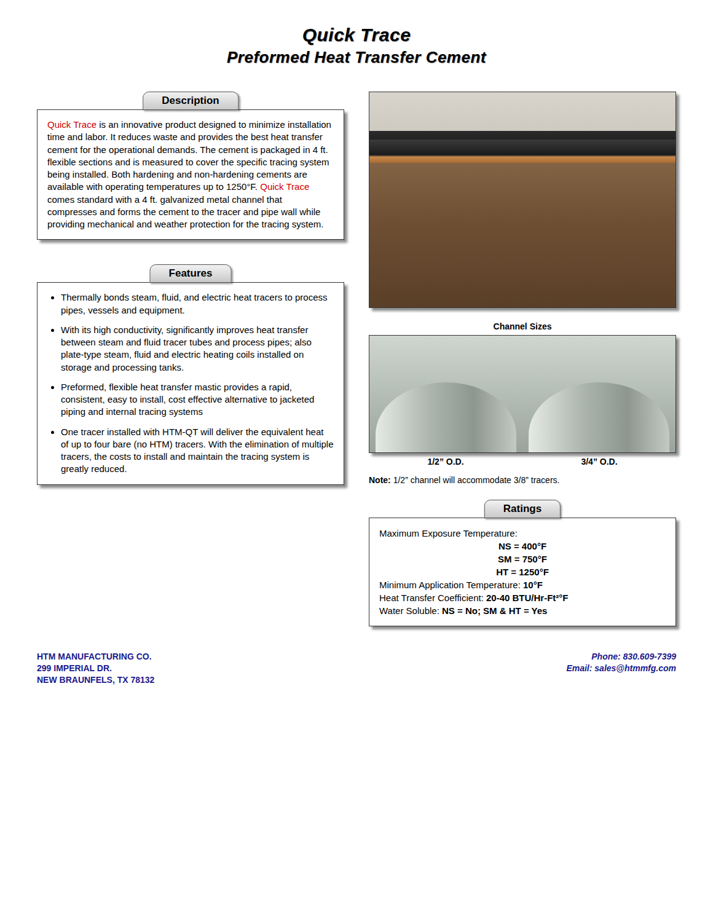Quick Trace
Preformed Heat Transfer Cement
Description
Quick Trace is an innovative product designed to minimize installation time and labor. It reduces waste and provides the best heat transfer cement for the operational demands. The cement is packaged in 4 ft. flexible sections and is measured to cover the specific tracing system being installed. Both hardening and non-hardening cements are available with operating temperatures up to 1250°F. Quick Trace comes standard with a 4 ft. galvanized metal channel that compresses and forms the cement to the tracer and pipe wall while providing mechanical and weather protection for the tracing system.
Features
Thermally bonds steam, fluid, and electric heat tracers to process pipes, vessels and equipment.
With its high conductivity, significantly improves heat transfer between steam and fluid tracer tubes and process pipes; also plate-type steam, fluid and electric heating coils installed on storage and processing tanks.
Preformed, flexible heat transfer mastic provides a rapid, consistent, easy to install, cost effective alternative to jacketed piping and internal tracing systems
One tracer installed with HTM-QT will deliver the equivalent heat of up to four bare (no HTM) tracers. With the elimination of multiple tracers, the costs to install and maintain the tracing system is greatly reduced.
Channel Sizes
1/2” O.D. 3/4” O.D.
Note: 1/2” channel will accommodate 3/8” tracers.
Ratings
Maximum Exposure Temperature:
NS = 400°F
SM = 750°F
HT = 1250°F
Minimum Application Temperature: 10°F
Heat Transfer Coefficient: 20-40 BTU/Hr-Ft²°F
Water Soluble: NS = No; SM & HT = Yes
HTM MANUFACTURING CO.
299 IMPERIAL DR.
NEW BRAUNFELS, TX 78132
Phone: 830.609-7399
Email: sales@htmmfg.com